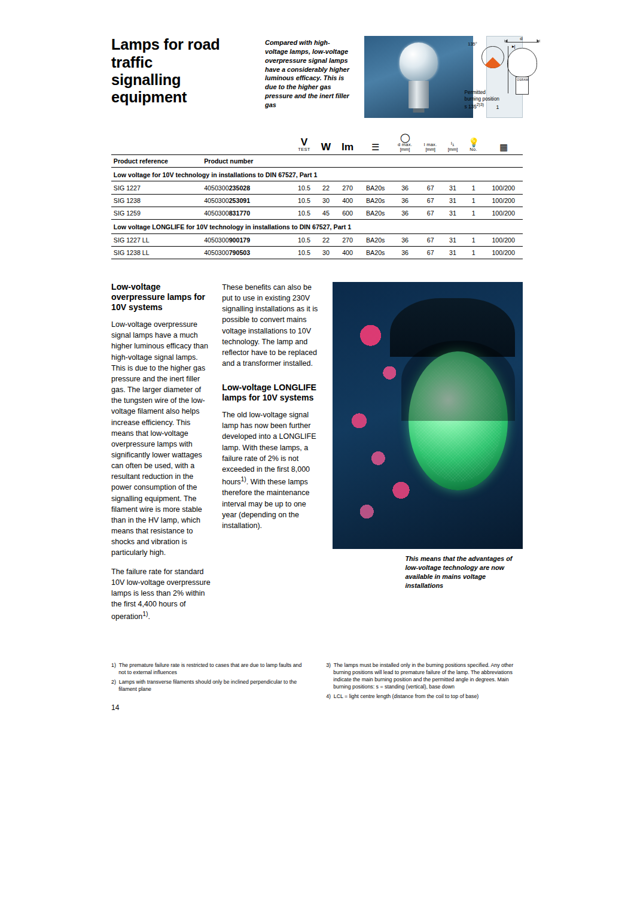Lamps for road traffic
signalling equipment
Compared with high-voltage lamps, low-voltage overpressure signal lamps have a considerably higher luminous efficacy. This is due to the higher gas pressure and the inert filler gas
d
OSRAM
1
135°
▸|
Permitted
burning position
s 1352)3)
| | | V TEST | W | lm | ☰ | ◯ d max. [mm] | l max. [mm] | l 1 [mm] | 💡 No. | ▦ |
| --- | --- | --- | --- | --- | --- | --- | --- | --- | --- | --- |
| Product reference | Product number | |
| Low voltage for 10V technology in installations to DIN 67527, Part 1 |
| SIG 1227 | 4050300 235028 | 10.5 | 22 | 270 | BA20s | 36 | 67 | 31 | 1 | 100/200 |
| SIG 1238 | 4050300 253091 | 10.5 | 30 | 400 | BA20s | 36 | 67 | 31 | 1 | 100/200 |
| SIG 1259 | 4050300 831770 | 10.5 | 45 | 600 | BA20s | 36 | 67 | 31 | 1 | 100/200 |
| Low voltage LONGLIFE for 10V technology in installations to DIN 67527, Part 1 |
| SIG 1227 LL | 4050300 900179 | 10.5 | 22 | 270 | BA20s | 36 | 67 | 31 | 1 | 100/200 |
| SIG 1238 LL | 4050300 790503 | 10.5 | 30 | 400 | BA20s | 36 | 67 | 31 | 1 | 100/200 |
Low-voltage overpressure lamps for 10V systems
Low-voltage overpressure signal lamps have a much higher luminous efficacy than high-voltage signal lamps. This is due to the higher gas pressure and the inert filler gas. The larger diameter of the tungsten wire of the low-voltage filament also helps increase efficiency. This means that low-voltage overpressure lamps with significantly lower wattages can often be used, with a resultant reduction in the power consumption of the signalling equipment. The filament wire is more stable than in the HV lamp, which means that resistance to shocks and vibration is particularly high.
The failure rate for standard 10V low-voltage overpressure lamps is less than 2% within the first 4,400 hours of operation1).
These benefits can also be put to use in existing 230V signalling installations as it is possible to convert mains voltage installations to 10V technology. The lamp and reflector have to be replaced and a transformer installed.
Low-voltage LONGLIFE lamps for 10V systems
The old low-voltage signal lamp has now been further developed into a LONGLIFE lamp. With these lamps, a failure rate of 2% is not exceeded in the first 8,000 hours1). With these lamps therefore the maintenance interval may be up to one year (depending on the installation).
This means that the advantages of low-voltage technology are now available in mains voltage installations
1) The premature failure rate is restricted to cases that are due to lamp faults and not to external influences
2) Lamps with transverse filaments should only be inclined perpendicular to the filament plane
3) The lamps must be installed only in the burning positions specified. Any other burning positions will lead to premature failure of the lamp. The abbreviations indicate the main burning position and the permitted angle in degrees. Main burning positions: s = standing (vertical), base down
4) LCL = light centre length (distance from the coil to top of base)
14